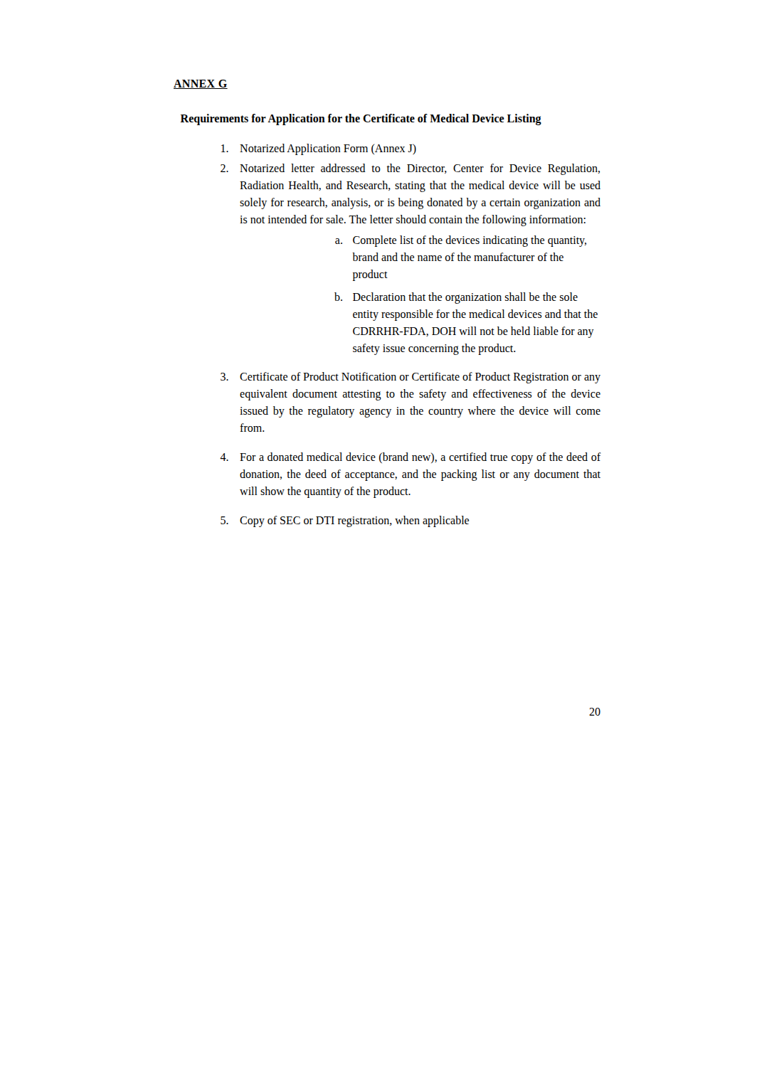ANNEX G
Requirements for Application for the Certificate of Medical Device Listing
Notarized Application Form (Annex J)
Notarized letter addressed to the Director, Center for Device Regulation, Radiation Health, and Research, stating that the medical device will be used solely for research, analysis, or is being donated by a certain organization and is not intended for sale. The letter should contain the following information:
Complete list of the devices indicating the quantity, brand and the name of the manufacturer of the product
Declaration that the organization shall be the sole entity responsible for the medical devices and that the CDRRHR-FDA, DOH will not be held liable for any safety issue concerning the product.
Certificate of Product Notification or Certificate of Product Registration or any equivalent document attesting to the safety and effectiveness of the device issued by the regulatory agency in the country where the device will come from.
For a donated medical device (brand new), a certified true copy of the deed of donation, the deed of acceptance, and the packing list or any document that will show the quantity of the product.
Copy of SEC or DTI registration, when applicable
20